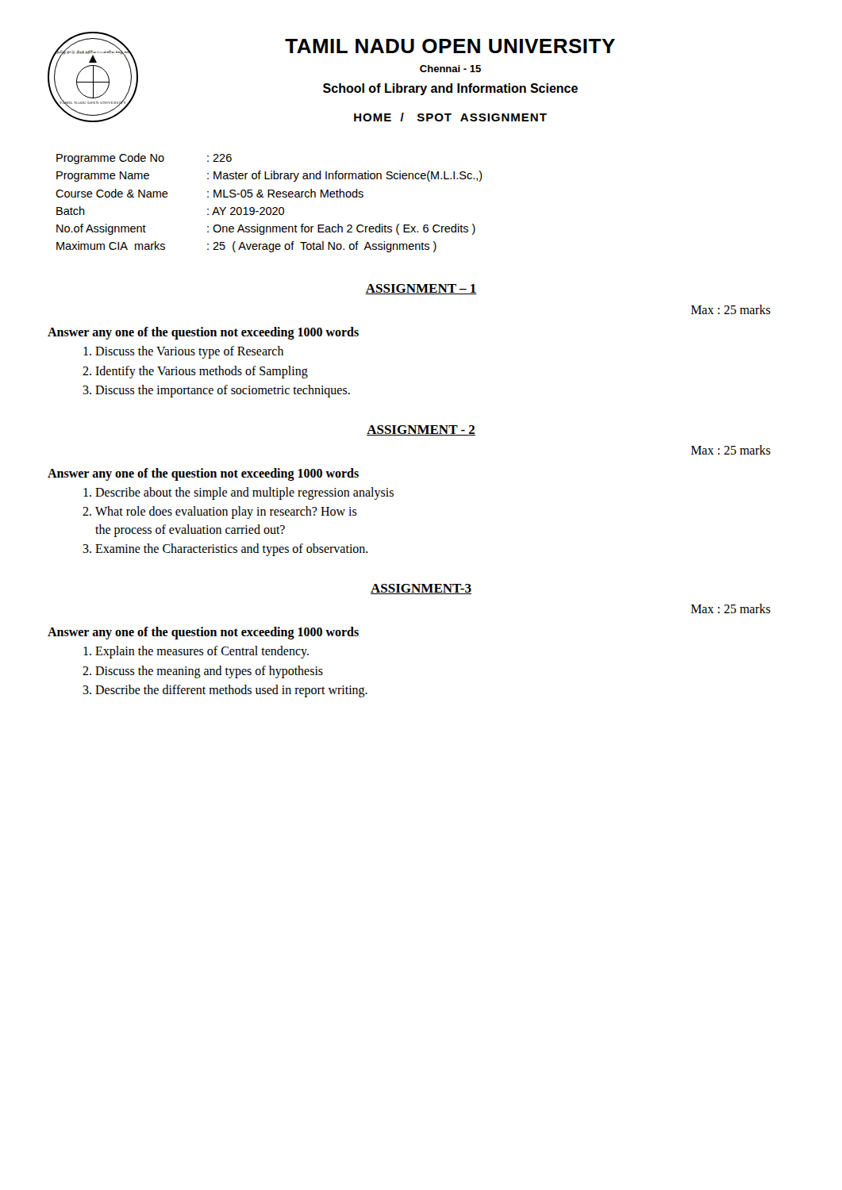தமிழ்நாடு திறந்தநிலைப் பல்கலைக்கழகம்
TAMIL NADU OPEN UNIVERSITY
TAMIL NADU OPEN UNIVERSITY
Chennai - 15
School of Library and Information Science
HOME / SPOT ASSIGNMENT
| Programme Code No | : 226 |
| Programme Name | : Master of Library and Information Science(M.L.I.Sc.,) |
| Course Code & Name | : MLS-05 & Research Methods |
| Batch | : AY 2019-2020 |
| No.of Assignment | : One Assignment for Each 2 Credits ( Ex. 6 Credits ) |
| Maximum CIA marks | : 25 ( Average of Total No. of Assignments ) |
ASSIGNMENT – 1
Max : 25 marks
Answer any one of the question not exceeding 1000 words
Discuss the Various type of Research
Identify the Various methods of Sampling
Discuss the importance of sociometric techniques.
ASSIGNMENT - 2
Max : 25 marks
Answer any one of the question not exceeding 1000 words
Describe about the simple and multiple regression analysis
What role does evaluation play in research? How is
the process of evaluation carried out?
Examine the Characteristics and types of observation.
ASSIGNMENT-3
Max : 25 marks
Answer any one of the question not exceeding 1000 words
Explain the measures of Central tendency.
Discuss the meaning and types of hypothesis
Describe the different methods used in report writing.